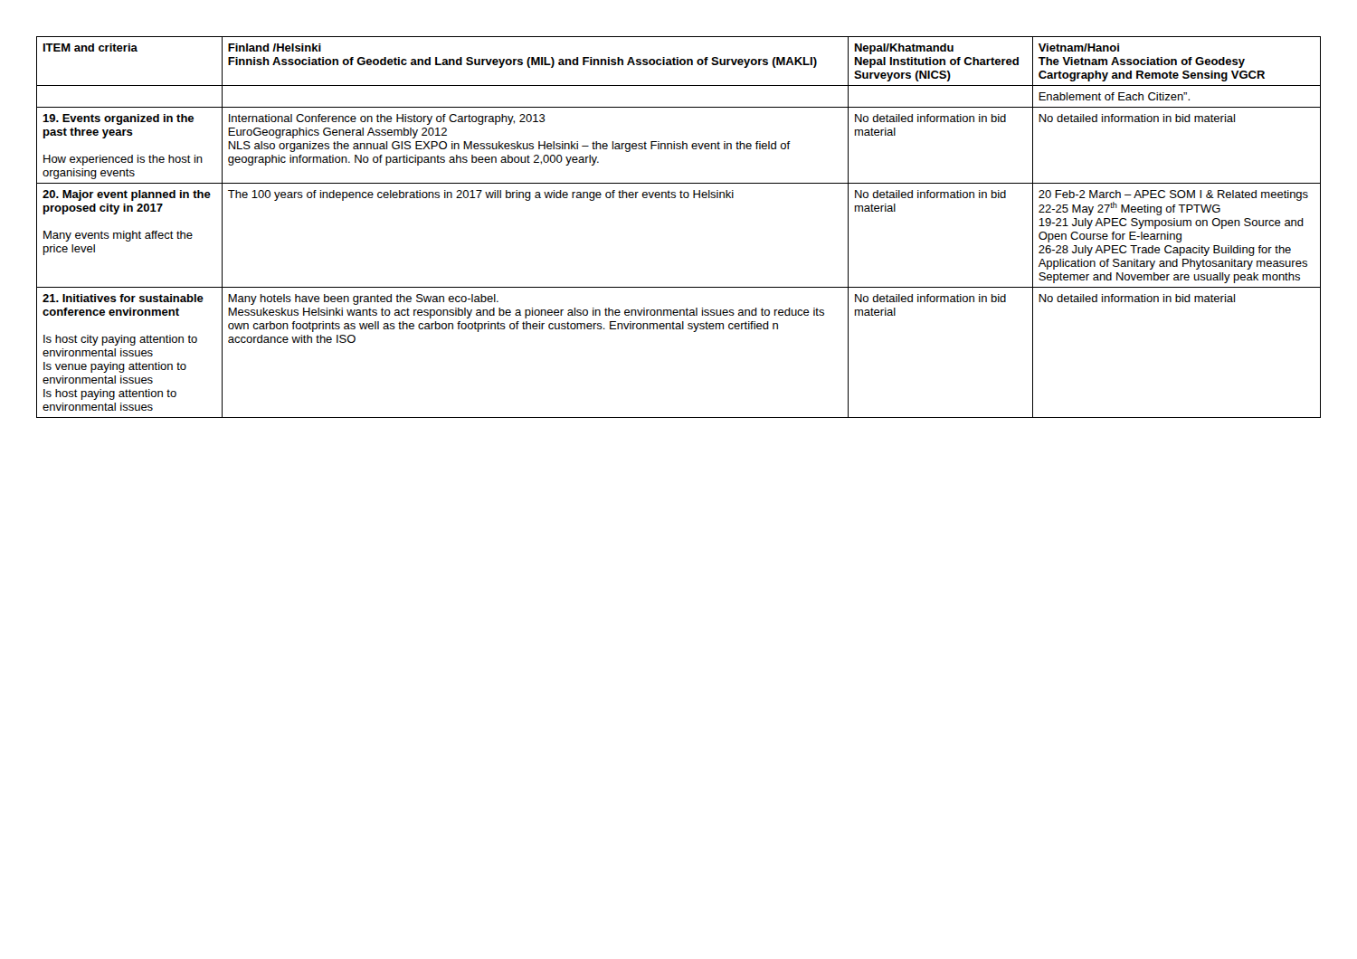| ITEM and criteria | Finland /Helsinki Finnish Association of Geodetic and Land Surveyors (MIL) and Finnish Association of Surveyors (MAKLI) | Nepal/Khatmandu Nepal Institution of Chartered Surveyors (NICS) | Vietnam/Hanoi The Vietnam Association of Geodesy Cartography and Remote Sensing VGCR |
| --- | --- | --- | --- |
| | | | Enablement of Each Citizen”. |
| 19. Events organized in the past three years How experienced is the host in organising events | International Conference on the History of Cartography, 2013 EuroGeographics General Assembly 2012 NLS also organizes the annual GIS EXPO in Messukeskus Helsinki – the largest Finnish event in the field of geographic information. No of participants ahs been about 2,000 yearly. | No detailed information in bid material | No detailed information in bid material |
| 20. Major event planned in the proposed city in 2017 Many events might affect the price level | The 100 years of indepence celebrations in 2017 will bring a wide range of ther events to Helsinki | No detailed information in bid material | 20 Feb-2 March – APEC SOM I & Related meetings 22-25 May 27 th Meeting of TPTWG 19-21 July APEC Symposium on Open Source and Open Course for E-learning 26-28 July APEC Trade Capacity Building for the Application of Sanitary and Phytosanitary measures Septemer and November are usually peak months |
| 21. Initiatives for sustainable conference environment Is host city paying attention to environmental issues Is venue paying attention to environmental issues Is host paying attention to environmental issues | Many hotels have been granted the Swan eco-label. Messukeskus Helsinki wants to act responsibly and be a pioneer also in the environmental issues and to reduce its own carbon footprints as well as the carbon footprints of their customers. Environmental system certified n accordance with the ISO | No detailed information in bid material | No detailed information in bid material |